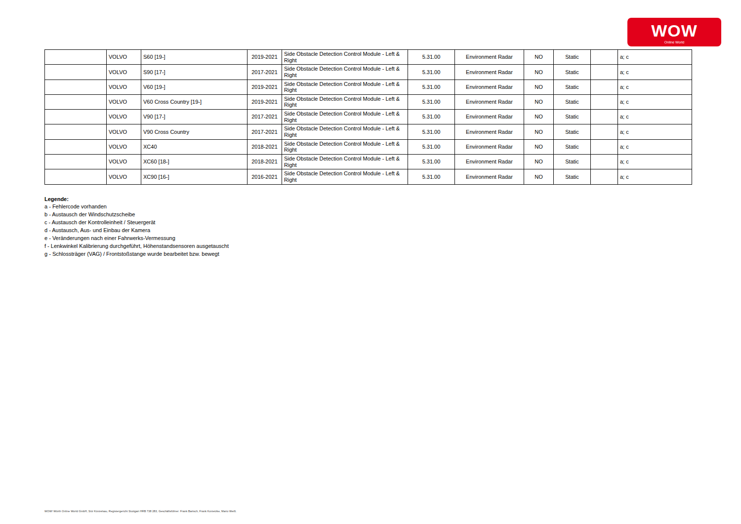WOW Online World
| | VOLVO | S60 [19-] | 2019-2021 | Side Obstacle Detection Control Module - Left & Right | 5.31.00 | Environment Radar | NO | Static | | a; c |
| | VOLVO | S90 [17-] | 2017-2021 | Side Obstacle Detection Control Module - Left & Right | 5.31.00 | Environment Radar | NO | Static | | a; c |
| | VOLVO | V60 [19-] | 2019-2021 | Side Obstacle Detection Control Module - Left & Right | 5.31.00 | Environment Radar | NO | Static | | a; c |
| | VOLVO | V60 Cross Country [19-] | 2019-2021 | Side Obstacle Detection Control Module - Left & Right | 5.31.00 | Environment Radar | NO | Static | | a; c |
| | VOLVO | V90 [17-] | 2017-2021 | Side Obstacle Detection Control Module - Left & Right | 5.31.00 | Environment Radar | NO | Static | | a; c |
| | VOLVO | V90 Cross Country | 2017-2021 | Side Obstacle Detection Control Module - Left & Right | 5.31.00 | Environment Radar | NO | Static | | a; c |
| | VOLVO | XC40 | 2018-2021 | Side Obstacle Detection Control Module - Left & Right | 5.31.00 | Environment Radar | NO | Static | | a; c |
| | VOLVO | XC60 [18-] | 2018-2021 | Side Obstacle Detection Control Module - Left & Right | 5.31.00 | Environment Radar | NO | Static | | a; c |
| | VOLVO | XC90 [16-] | 2016-2021 | Side Obstacle Detection Control Module - Left & Right | 5.31.00 | Environment Radar | NO | Static | | a; c |
Legende:
a - Fehlercode vorhanden
b - Austausch der Windschutzscheibe
c - Austausch der Kontrolleinheit / Steuergerät
d - Austausch, Aus- und Einbau der Kamera
e - Veränderungen nach einer Fahrwerks-Vermessung
f - Lenkwinkel Kalibrierung durchgeführt, Höhenstandsensoren ausgetauscht
g - Schlossträger (VAG) / Frontstoßstange wurde bearbeitet bzw. bewegt
WOW! Würth Online World GmbH, Sitz Künzelsau, Registergericht Stuttgart HRB 738 283, Geschäftsführer: Frank Bartsch, Frank Konietzke, Mario Weiß.